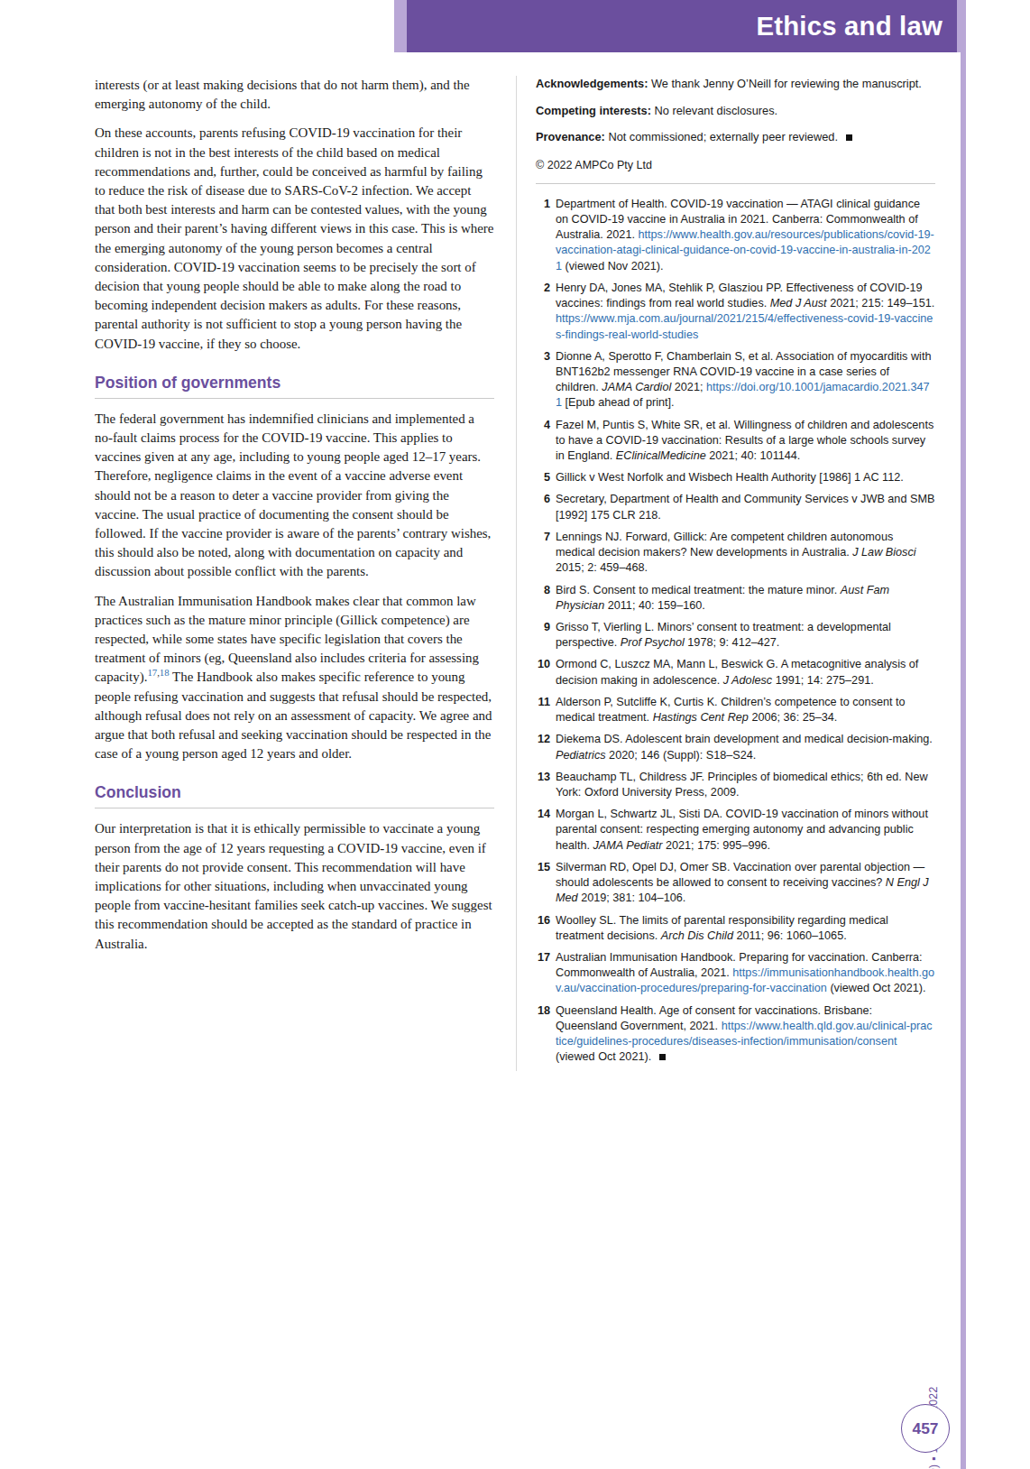Ethics and law
interests (or at least making decisions that do not harm them), and the emerging autonomy of the child.
On these accounts, parents refusing COVID-19 vaccination for their children is not in the best interests of the child based on medical recommendations and, further, could be conceived as harmful by failing to reduce the risk of disease due to SARS-CoV-2 infection. We accept that both best interests and harm can be contested values, with the young person and their parent’s having different views in this case. This is where the emerging autonomy of the young person becomes a central consideration. COVID-19 vaccination seems to be precisely the sort of decision that young people should be able to make along the road to becoming independent decision makers as adults. For these reasons, parental authority is not sufficient to stop a young person having the COVID-19 vaccine, if they so choose.
Position of governments
The federal government has indemnified clinicians and implemented a no-fault claims process for the COVID-19 vaccine. This applies to vaccines given at any age, including to young people aged 12–17 years. Therefore, negligence claims in the event of a vaccine adverse event should not be a reason to deter a vaccine provider from giving the vaccine. The usual practice of documenting the consent should be followed. If the vaccine provider is aware of the parents’ contrary wishes, this should also be noted, along with documentation on capacity and discussion about possible conflict with the parents.
The Australian Immunisation Handbook makes clear that common law practices such as the mature minor principle (Gillick competence) are respected, while some states have specific legislation that covers the treatment of minors (eg, Queensland also includes criteria for assessing capacity).17,18 The Handbook also makes specific reference to young people refusing vaccination and suggests that refusal should be respected, although refusal does not rely on an assessment of capacity. We agree and argue that both refusal and seeking vaccination should be respected in the case of a young person aged 12 years and older.
Conclusion
Our interpretation is that it is ethically permissible to vaccinate a young person from the age of 12 years requesting a COVID-19 vaccine, even if their parents do not provide consent. This recommendation will have implications for other situations, including when unvaccinated young people from vaccine-hesitant families seek catch-up vaccines. We suggest this recommendation should be accepted as the standard of practice in Australia.
Acknowledgements: We thank Jenny O’Neill for reviewing the manuscript.
Competing interests: No relevant disclosures.
Provenance: Not commissioned; externally peer reviewed.
© 2022 AMPCo Pty Ltd
Department of Health. COVID-19 vaccination — ATAGI clinical guidance on COVID-19 vaccine in Australia in 2021. Canberra: Commonwealth of Australia. 2021. https://www.health.gov.au/resources/publications/covid-19-vaccination-atagi-clinical-guidance-on-covid-19-vaccine-in-australia-in-2021 (viewed Nov 2021).
Henry DA, Jones MA, Stehlik P, Glasziou PP. Effectiveness of COVID-19 vaccines: findings from real world studies. Med J Aust 2021; 215: 149–151. https://www.mja.com.au/journal/2021/215/4/effectiveness-covid-19-vaccines-findings-real-world-studies
Dionne A, Sperotto F, Chamberlain S, et al. Association of myocarditis with BNT162b2 messenger RNA COVID-19 vaccine in a case series of children. JAMA Cardiol 2021; https://doi.org/10.1001/jamacardio.2021.3471 [Epub ahead of print].
Fazel M, Puntis S, White SR, et al. Willingness of children and adolescents to have a COVID-19 vaccination: Results of a large whole schools survey in England. EClinicalMedicine 2021; 40: 101144.
Gillick v West Norfolk and Wisbech Health Authority [1986] 1 AC 112.
Secretary, Department of Health and Community Services v JWB and SMB [1992] 175 CLR 218.
Lennings NJ. Forward, Gillick: Are competent children autonomous medical decision makers? New developments in Australia. J Law Biosci 2015; 2: 459–468.
Bird S. Consent to medical treatment: the mature minor. Aust Fam Physician 2011; 40: 159–160.
Grisso T, Vierling L. Minors’ consent to treatment: a developmental perspective. Prof Psychol 1978; 9: 412–427.
Ormond C, Luszcz MA, Mann L, Beswick G. A metacognitive analysis of decision making in adolescence. J Adolesc 1991; 14: 275–291.
Alderson P, Sutcliffe K, Curtis K. Children’s competence to consent to medical treatment. Hastings Cent Rep 2006; 36: 25–34.
Diekema DS. Adolescent brain development and medical decision-making. Pediatrics 2020; 146 (Suppl): S18–S24.
Beauchamp TL, Childress JF. Principles of biomedical ethics; 6th ed. New York: Oxford University Press, 2009.
Morgan L, Schwartz JL, Sisti DA. COVID-19 vaccination of minors without parental consent: respecting emerging autonomy and advancing public health. JAMA Pediatr 2021; 175: 995–996.
Silverman RD, Opel DJ, Omer SB. Vaccination over parental objection — should adolescents be allowed to consent to receiving vaccines? N Engl J Med 2019; 381: 104–106.
Woolley SL. The limits of parental responsibility regarding medical treatment decisions. Arch Dis Child 2011; 96: 1060–1065.
Australian Immunisation Handbook. Preparing for vaccination. Canberra: Commonwealth of Australia, 2021. https://immunisationhandbook.health.gov.au/vaccination-procedures/preparing-for-vaccination (viewed Oct 2021).
Queensland Health. Age of consent for vaccinations. Brisbane: Queensland Government, 2021. https://www.health.qld.gov.au/clinical-practice/guidelines-procedures/diseases-infection/immunisation/consent (viewed Oct 2021).
MJA 216 (9) ▪ 16 May 2022
457